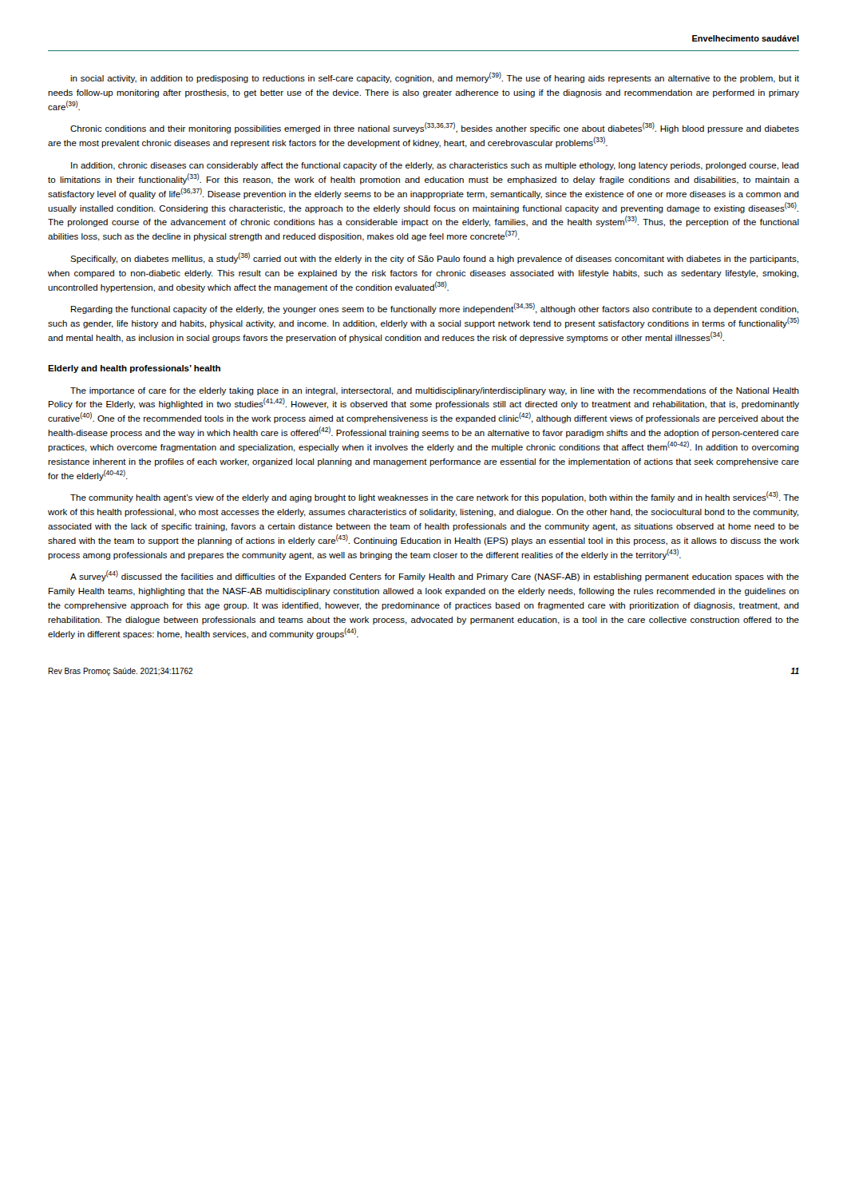Envelhecimento saudável
in social activity, in addition to predisposing to reductions in self-care capacity, cognition, and memory(39). The use of hearing aids represents an alternative to the problem, but it needs follow-up monitoring after prosthesis, to get better use of the device. There is also greater adherence to using if the diagnosis and recommendation are performed in primary care(39).
Chronic conditions and their monitoring possibilities emerged in three national surveys(33,36,37), besides another specific one about diabetes(38). High blood pressure and diabetes are the most prevalent chronic diseases and represent risk factors for the development of kidney, heart, and cerebrovascular problems(33).
In addition, chronic diseases can considerably affect the functional capacity of the elderly, as characteristics such as multiple ethology, long latency periods, prolonged course, lead to limitations in their functionality(33). For this reason, the work of health promotion and education must be emphasized to delay fragile conditions and disabilities, to maintain a satisfactory level of quality of life(36,37). Disease prevention in the elderly seems to be an inappropriate term, semantically, since the existence of one or more diseases is a common and usually installed condition. Considering this characteristic, the approach to the elderly should focus on maintaining functional capacity and preventing damage to existing diseases(36). The prolonged course of the advancement of chronic conditions has a considerable impact on the elderly, families, and the health system(33). Thus, the perception of the functional abilities loss, such as the decline in physical strength and reduced disposition, makes old age feel more concrete(37).
Specifically, on diabetes mellitus, a study(38) carried out with the elderly in the city of São Paulo found a high prevalence of diseases concomitant with diabetes in the participants, when compared to non-diabetic elderly. This result can be explained by the risk factors for chronic diseases associated with lifestyle habits, such as sedentary lifestyle, smoking, uncontrolled hypertension, and obesity which affect the management of the condition evaluated(38).
Regarding the functional capacity of the elderly, the younger ones seem to be functionally more independent(34,35), although other factors also contribute to a dependent condition, such as gender, life history and habits, physical activity, and income. In addition, elderly with a social support network tend to present satisfactory conditions in terms of functionality(35) and mental health, as inclusion in social groups favors the preservation of physical condition and reduces the risk of depressive symptoms or other mental illnesses(34).
Elderly and health professionals’ health
The importance of care for the elderly taking place in an integral, intersectoral, and multidisciplinary/interdisciplinary way, in line with the recommendations of the National Health Policy for the Elderly, was highlighted in two studies(41,42). However, it is observed that some professionals still act directed only to treatment and rehabilitation, that is, predominantly curative(40). One of the recommended tools in the work process aimed at comprehensiveness is the expanded clinic(42), although different views of professionals are perceived about the health-disease process and the way in which health care is offered(42). Professional training seems to be an alternative to favor paradigm shifts and the adoption of person-centered care practices, which overcome fragmentation and specialization, especially when it involves the elderly and the multiple chronic conditions that affect them(40-42). In addition to overcoming resistance inherent in the profiles of each worker, organized local planning and management performance are essential for the implementation of actions that seek comprehensive care for the elderly(40-42).
The community health agent’s view of the elderly and aging brought to light weaknesses in the care network for this population, both within the family and in health services(43). The work of this health professional, who most accesses the elderly, assumes characteristics of solidarity, listening, and dialogue. On the other hand, the sociocultural bond to the community, associated with the lack of specific training, favors a certain distance between the team of health professionals and the community agent, as situations observed at home need to be shared with the team to support the planning of actions in elderly care(43). Continuing Education in Health (EPS) plays an essential tool in this process, as it allows to discuss the work process among professionals and prepares the community agent, as well as bringing the team closer to the different realities of the elderly in the territory(43).
A survey(44) discussed the facilities and difficulties of the Expanded Centers for Family Health and Primary Care (NASF-AB) in establishing permanent education spaces with the Family Health teams, highlighting that the NASF-AB multidisciplinary constitution allowed a look expanded on the elderly needs, following the rules recommended in the guidelines on the comprehensive approach for this age group. It was identified, however, the predominance of practices based on fragmented care with prioritization of diagnosis, treatment, and rehabilitation. The dialogue between professionals and teams about the work process, advocated by permanent education, is a tool in the care collective construction offered to the elderly in different spaces: home, health services, and community groups(44).
Rev Bras Promoç Saúde. 2021;34:11762 11